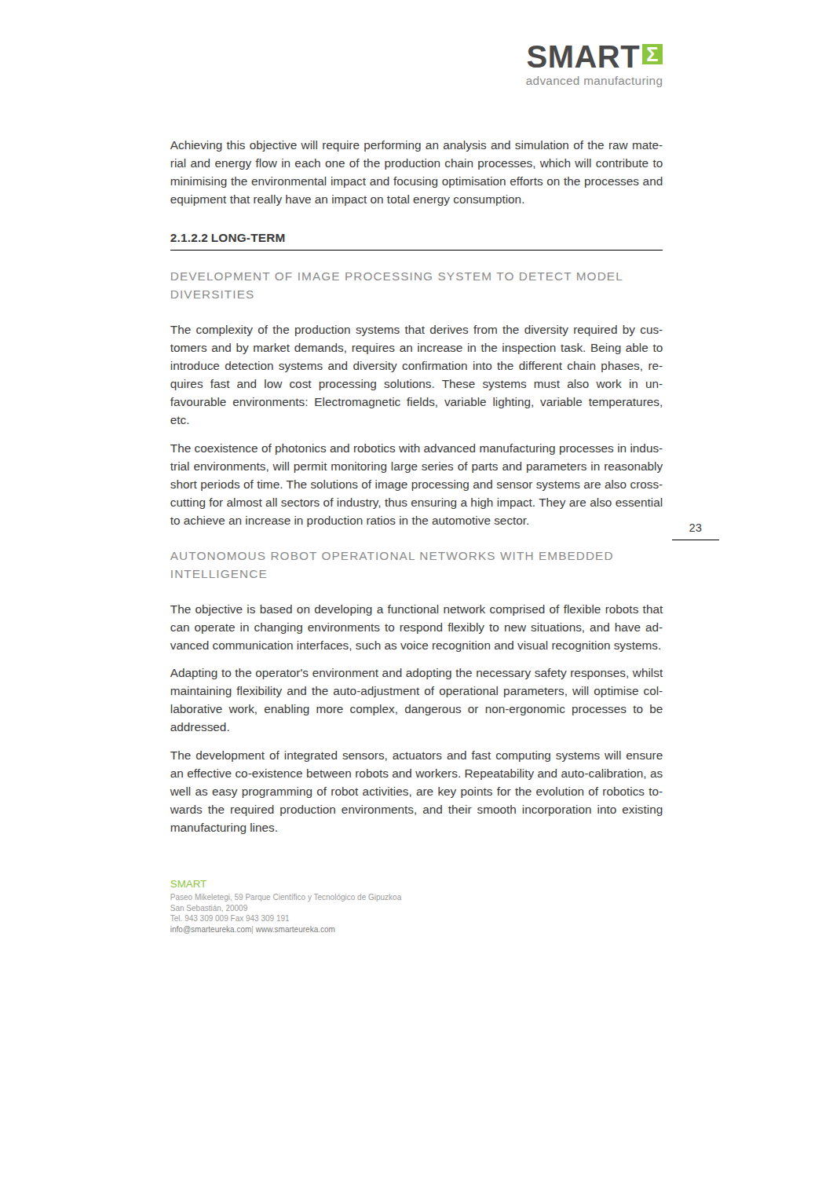SMARTΣ
advanced manufacturing
23
Achieving this objective will require performing an analysis and simulation of the raw material and energy flow in each one of the production chain processes, which will contribute to minimising the environmental impact and focusing optimisation efforts on the processes and equipment that really have an impact on total energy consumption.
2.1.2.2 LONG-TERM
Development of image processing system to detect model diversities
The complexity of the production systems that derives from the diversity required by customers and by market demands, requires an increase in the inspection task. Being able to introduce detection systems and diversity confirmation into the different chain phases, requires fast and low cost processing solutions. These systems must also work in unfavourable environments: Electromagnetic fields, variable lighting, variable temperatures, etc.
The coexistence of photonics and robotics with advanced manufacturing processes in industrial environments, will permit monitoring large series of parts and parameters in reasonably short periods of time. The solutions of image processing and sensor systems are also cross-cutting for almost all sectors of industry, thus ensuring a high impact. They are also essential to achieve an increase in production ratios in the automotive sector.
Autonomous robot operational networks with embedded intelligence
The objective is based on developing a functional network comprised of flexible robots that can operate in changing environments to respond flexibly to new situations, and have advanced communication interfaces, such as voice recognition and visual recognition systems.
Adapting to the operator's environment and adopting the necessary safety responses, whilst maintaining flexibility and the auto-adjustment of operational parameters, will optimise collaborative work, enabling more complex, dangerous or non-ergonomic processes to be addressed.
The development of integrated sensors, actuators and fast computing systems will ensure an effective co-existence between robots and workers. Repeatability and auto-calibration, as well as easy programming of robot activities, are key points for the evolution of robotics towards the required production environments, and their smooth incorporation into existing manufacturing lines.
SMART
Paseo Mikeletegi, 59 Parque Científico y Tecnológico de Gipuzkoa
San Sebastián, 20009
Tel. 943 309 009 Fax 943 309 191
info@smarteureka.com| www.smarteureka.com